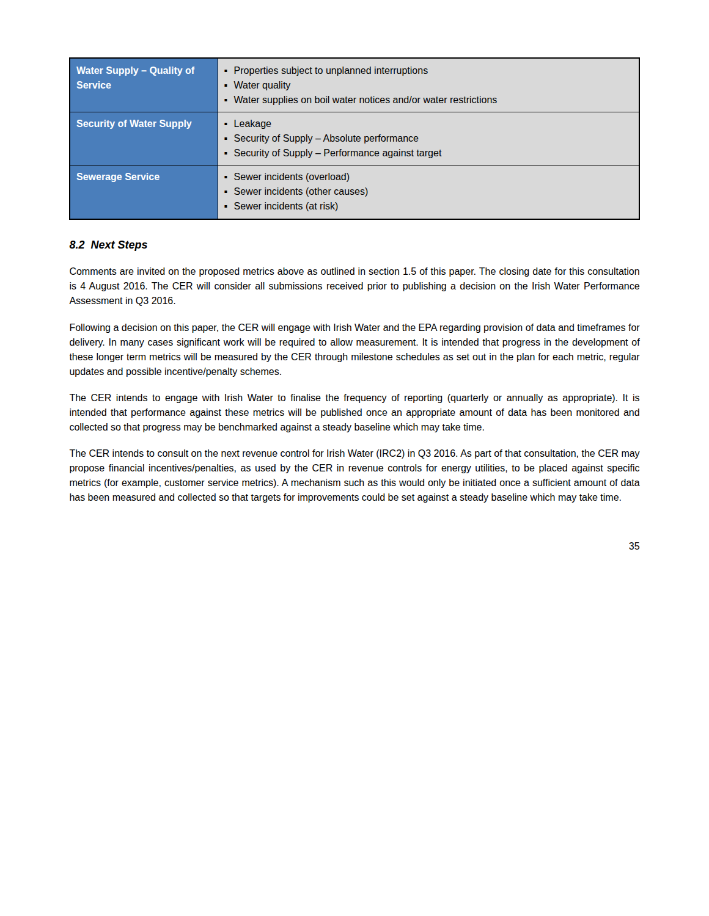| Water Supply – Quality of Service | Properties subject to unplanned interruptions Water quality Water supplies on boil water notices and/or water restrictions |
| Security of Water Supply | Leakage Security of Supply – Absolute performance Security of Supply – Performance against target |
| Sewerage Service | Sewer incidents (overload) Sewer incidents (other causes) Sewer incidents (at risk) |
8.2 Next Steps
Comments are invited on the proposed metrics above as outlined in section 1.5 of this paper. The closing date for this consultation is 4 August 2016. The CER will consider all submissions received prior to publishing a decision on the Irish Water Performance Assessment in Q3 2016.
Following a decision on this paper, the CER will engage with Irish Water and the EPA regarding provision of data and timeframes for delivery. In many cases significant work will be required to allow measurement. It is intended that progress in the development of these longer term metrics will be measured by the CER through milestone schedules as set out in the plan for each metric, regular updates and possible incentive/penalty schemes.
The CER intends to engage with Irish Water to finalise the frequency of reporting (quarterly or annually as appropriate). It is intended that performance against these metrics will be published once an appropriate amount of data has been monitored and collected so that progress may be benchmarked against a steady baseline which may take time.
The CER intends to consult on the next revenue control for Irish Water (IRC2) in Q3 2016. As part of that consultation, the CER may propose financial incentives/penalties, as used by the CER in revenue controls for energy utilities, to be placed against specific metrics (for example, customer service metrics). A mechanism such as this would only be initiated once a sufficient amount of data has been measured and collected so that targets for improvements could be set against a steady baseline which may take time.
35